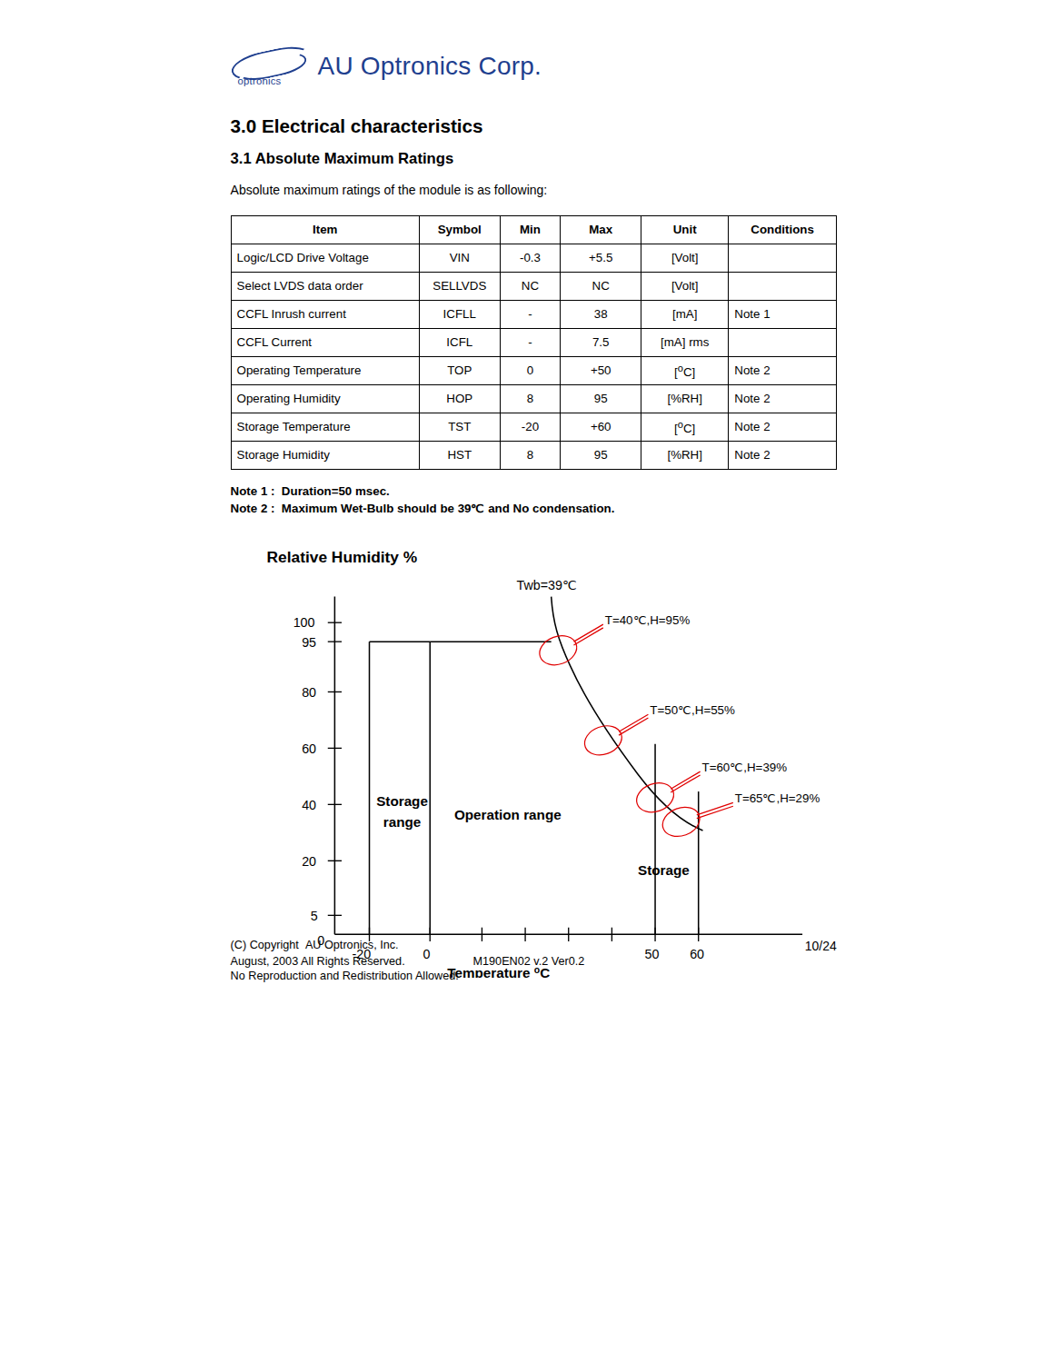optronics
AU Optronics Corp.
3.0 Electrical characteristics
3.1 Absolute Maximum Ratings
Absolute maximum ratings of the module is as following:
| Item | Symbol | Min | Max | Unit | Conditions |
| --- | --- | --- | --- | --- | --- |
| Logic/LCD Drive Voltage | VIN | -0.3 | +5.5 | [Volt] | |
| Select LVDS data order | SELLVDS | NC | NC | [Volt] | |
| CCFL Inrush current | ICFLL | - | 38 | [mA] | Note 1 |
| CCFL Current | ICFL | - | 7.5 | [mA] rms | |
| Operating Temperature | TOP | 0 | +50 | [ o C] | Note 2 |
| Operating Humidity | HOP | 8 | 95 | [%RH] | Note 2 |
| Storage Temperature | TST | -20 | +60 | [ o C] | Note 2 |
| Storage Humidity | HST | 8 | 95 | [%RH] | Note 2 |
Note 1 : Duration=50 msec.
Note 2 : Maximum Wet-Bulb should be 39℃ and No condensation.
Relative Humidity %
100 95 80 60 40 20 5 0 -20 0 50 60 Temperature oC Twb=39℃ T=40℃,H=95% T=50℃,H=55% T=60℃,H=39% T=65℃,H=29% Storage range Operation range Storage
(C) Copyright AU Optronics, Inc.
10/24
August, 2003 All Rights Reserved.
M190EN02 v.2 Ver0.2
No Reproduction and Redistribution Allowed.